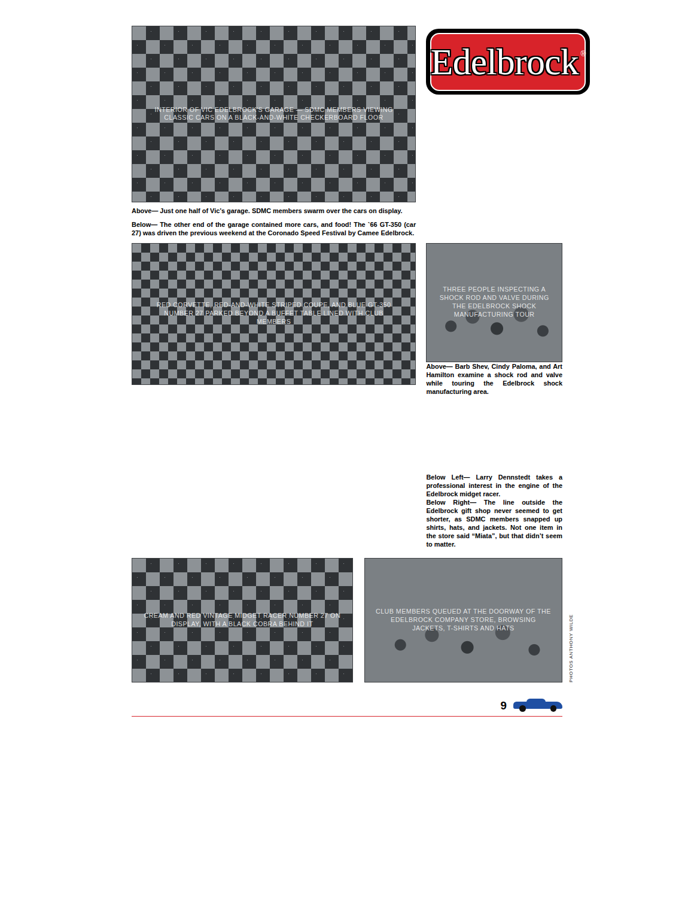Interior of Vic Edelbrock's garage — SDMC members viewing classic cars on a black-and-white checkerboard floor
Above— Just one half of Vic’s garage. SDMC members swarm over the cars on display.
Below— The other end of the garage contained more cars, and food! The `66 GT-350 (car 27) was driven the previous weekend at the Coronado Speed Festival by Camee Edelbrock.
Edelbrock®
Red Corvette, red-and-white striped coupe, and blue GT-350 number 27 parked beyond a buffet table lined with club members
Three people inspecting a shock rod and valve during the Edelbrock shock manufacturing tour
Above— Barb Shev, Cindy Paloma, and Art Hamilton examine a shock rod and valve while touring the Edelbrock shock manufacturing area.
Below Left— Larry Dennstedt takes a professional interest in the engine of the Edelbrock midget racer.
Below Right— The line outside the Edelbrock gift shop never seemed to get shorter, as SDMC members snapped up shirts, hats, and jackets. Not one item in the store said “Miata”, but that didn’t seem to matter.
Cream and red vintage midget racer number 27 on display, with a black Cobra behind it
Club members queued at the doorway of the Edelbrock company store, browsing jackets, T-shirts and hats
Photos Anthony Wilde
9